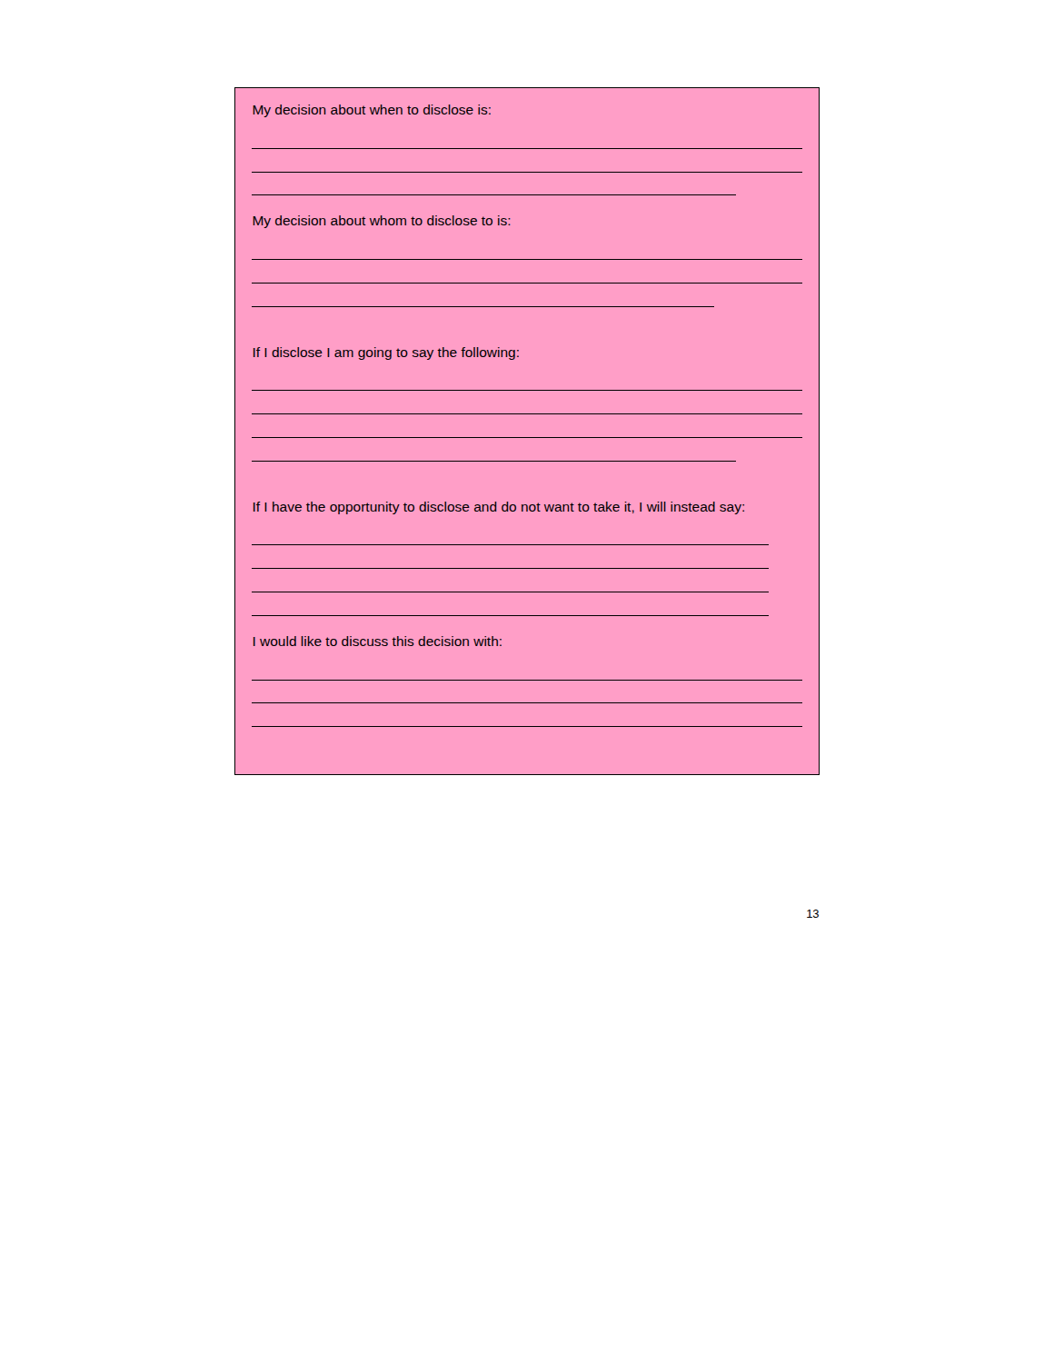My decision about when to disclose is:
My decision about whom to disclose to is:
If I disclose I am going to say the following:
If I have the opportunity to disclose and do not want to take it, I will instead say:
I would like to discuss this decision with:
13